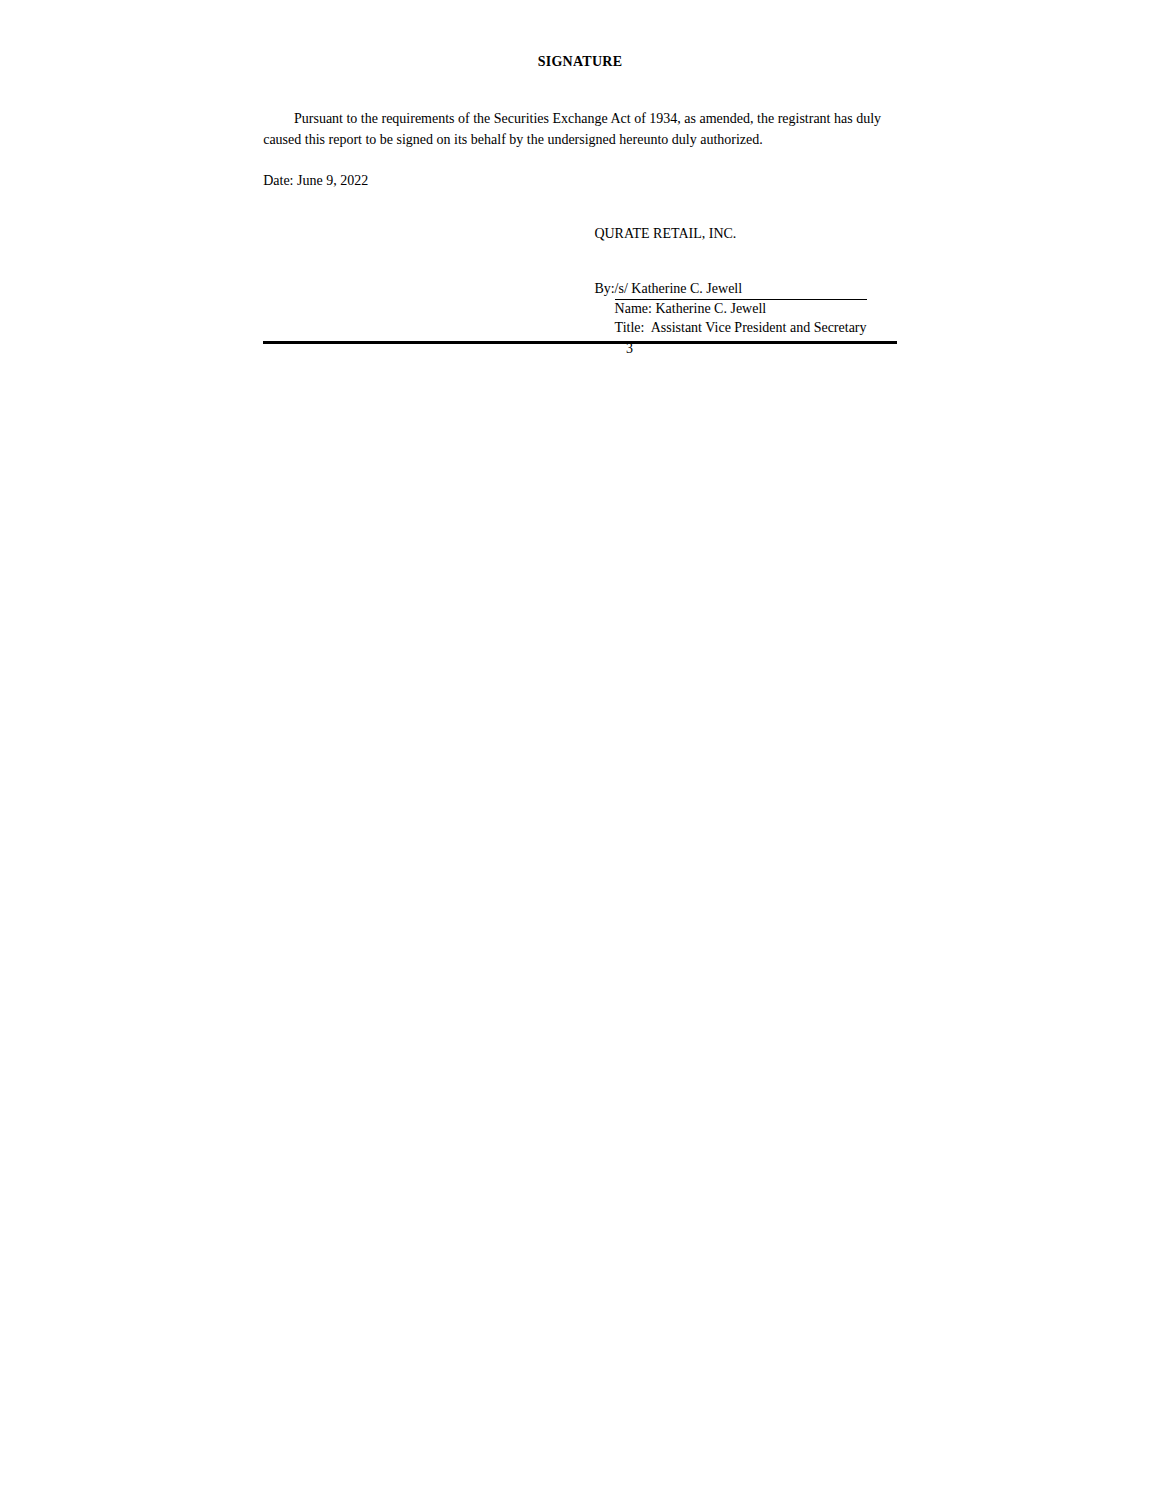SIGNATURE
Pursuant to the requirements of the Securities Exchange Act of 1934, as amended, the registrant has duly caused this report to be signed on its behalf by the undersigned hereunto duly authorized.
Date: June 9, 2022
QURATE RETAIL, INC.
| By: | /s/ Katherine C. Jewell |
| | Name: Katherine C. Jewell Title: Assistant Vice President and Secretary |
3